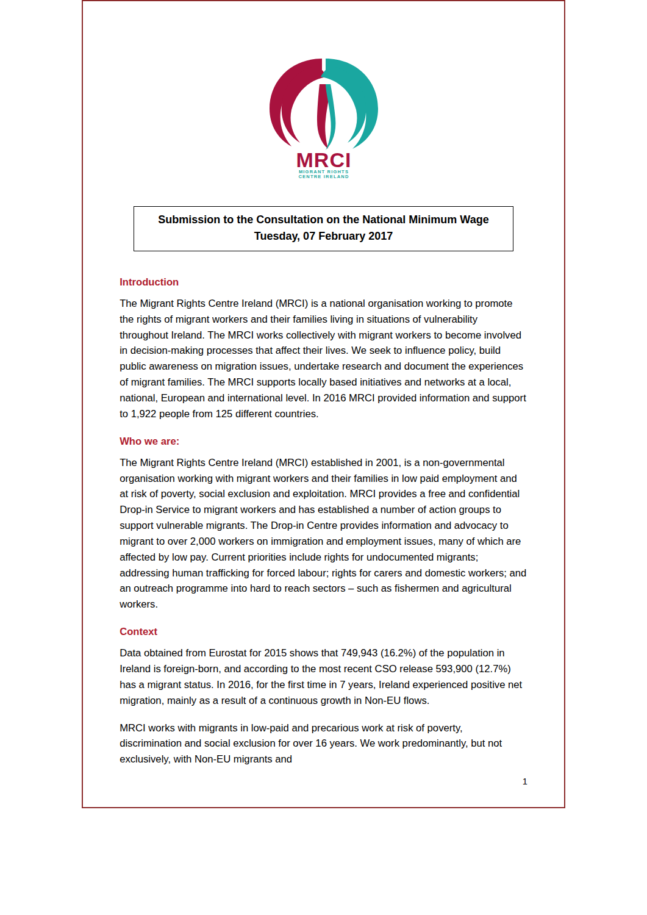MRCI MIGRANT RIGHTS CENTRE IRELAND
Submission to the Consultation on the National Minimum Wage
Tuesday, 07 February 2017
Introduction
The Migrant Rights Centre Ireland (MRCI) is a national organisation working to promote the rights of migrant workers and their families living in situations of vulnerability throughout Ireland. The MRCI works collectively with migrant workers to become involved in decision-making processes that affect their lives. We seek to influence policy, build public awareness on migration issues, undertake research and document the experiences of migrant families. The MRCI supports locally based initiatives and networks at a local, national, European and international level. In 2016 MRCI provided information and support to 1,922 people from 125 different countries.
Who we are:
The Migrant Rights Centre Ireland (MRCI) established in 2001, is a non-governmental organisation working with migrant workers and their families in low paid employment and at risk of poverty, social exclusion and exploitation. MRCI provides a free and confidential Drop-in Service to migrant workers and has established a number of action groups to support vulnerable migrants. The Drop-in Centre provides information and advocacy to migrant to over 2,000 workers on immigration and employment issues, many of which are affected by low pay. Current priorities include rights for undocumented migrants; addressing human trafficking for forced labour; rights for carers and domestic workers; and an outreach programme into hard to reach sectors – such as fishermen and agricultural workers.
Context
Data obtained from Eurostat for 2015 shows that 749,943 (16.2%) of the population in Ireland is foreign-born, and according to the most recent CSO release 593,900 (12.7%) has a migrant status. In 2016, for the first time in 7 years, Ireland experienced positive net migration, mainly as a result of a continuous growth in Non-EU flows.
MRCI works with migrants in low-paid and precarious work at risk of poverty, discrimination and social exclusion for over 16 years. We work predominantly, but not exclusively, with Non-EU migrants and
1